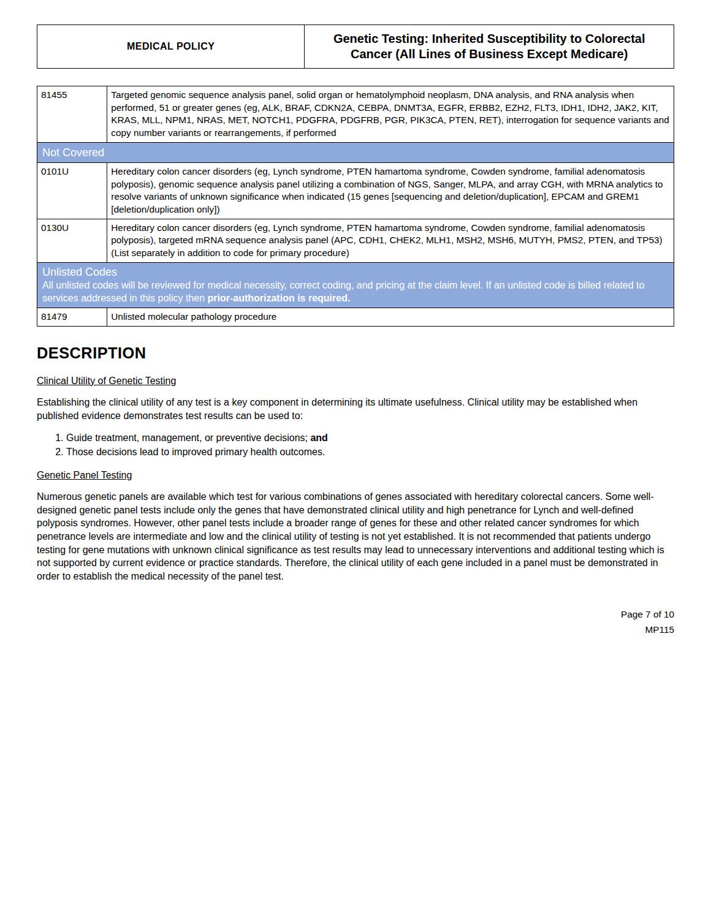| MEDICAL POLICY | Genetic Testing: Inherited Susceptibility to Colorectal Cancer (All Lines of Business Except Medicare) |
| 81455 | Targeted genomic sequence analysis panel, solid organ or hematolymphoid neoplasm, DNA analysis, and RNA analysis when performed, 51 or greater genes (eg, ALK, BRAF, CDKN2A, CEBPA, DNMT3A, EGFR, ERBB2, EZH2, FLT3, IDH1, IDH2, JAK2, KIT, KRAS, MLL, NPM1, NRAS, MET, NOTCH1, PDGFRA, PDGFRB, PGR, PIK3CA, PTEN, RET), interrogation for sequence variants and copy number variants or rearrangements, if performed |
| Not Covered |
| 0101U | Hereditary colon cancer disorders (eg, Lynch syndrome, PTEN hamartoma syndrome, Cowden syndrome, familial adenomatosis polyposis), genomic sequence analysis panel utilizing a combination of NGS, Sanger, MLPA, and array CGH, with MRNA analytics to resolve variants of unknown significance when indicated (15 genes [sequencing and deletion/duplication], EPCAM and GREM1 [deletion/duplication only]) |
| 0130U | Hereditary colon cancer disorders (eg, Lynch syndrome, PTEN hamartoma syndrome, Cowden syndrome, familial adenomatosis polyposis), targeted mRNA sequence analysis panel (APC, CDH1, CHEK2, MLH1, MSH2, MSH6, MUTYH, PMS2, PTEN, and TP53) (List separately in addition to code for primary procedure) |
| Unlisted Codes All unlisted codes will be reviewed for medical necessity, correct coding, and pricing at the claim level. If an unlisted code is billed related to services addressed in this policy then prior-authorization is required. |
| 81479 | Unlisted molecular pathology procedure |
DESCRIPTION
Clinical Utility of Genetic Testing
Establishing the clinical utility of any test is a key component in determining its ultimate usefulness. Clinical utility may be established when published evidence demonstrates test results can be used to:
Guide treatment, management, or preventive decisions; and
Those decisions lead to improved primary health outcomes.
Genetic Panel Testing
Numerous genetic panels are available which test for various combinations of genes associated with hereditary colorectal cancers. Some well-designed genetic panel tests include only the genes that have demonstrated clinical utility and high penetrance for Lynch and well-defined polyposis syndromes. However, other panel tests include a broader range of genes for these and other related cancer syndromes for which penetrance levels are intermediate and low and the clinical utility of testing is not yet established. It is not recommended that patients undergo testing for gene mutations with unknown clinical significance as test results may lead to unnecessary interventions and additional testing which is not supported by current evidence or practice standards. Therefore, the clinical utility of each gene included in a panel must be demonstrated in order to establish the medical necessity of the panel test.
Page 7 of 10
MP115